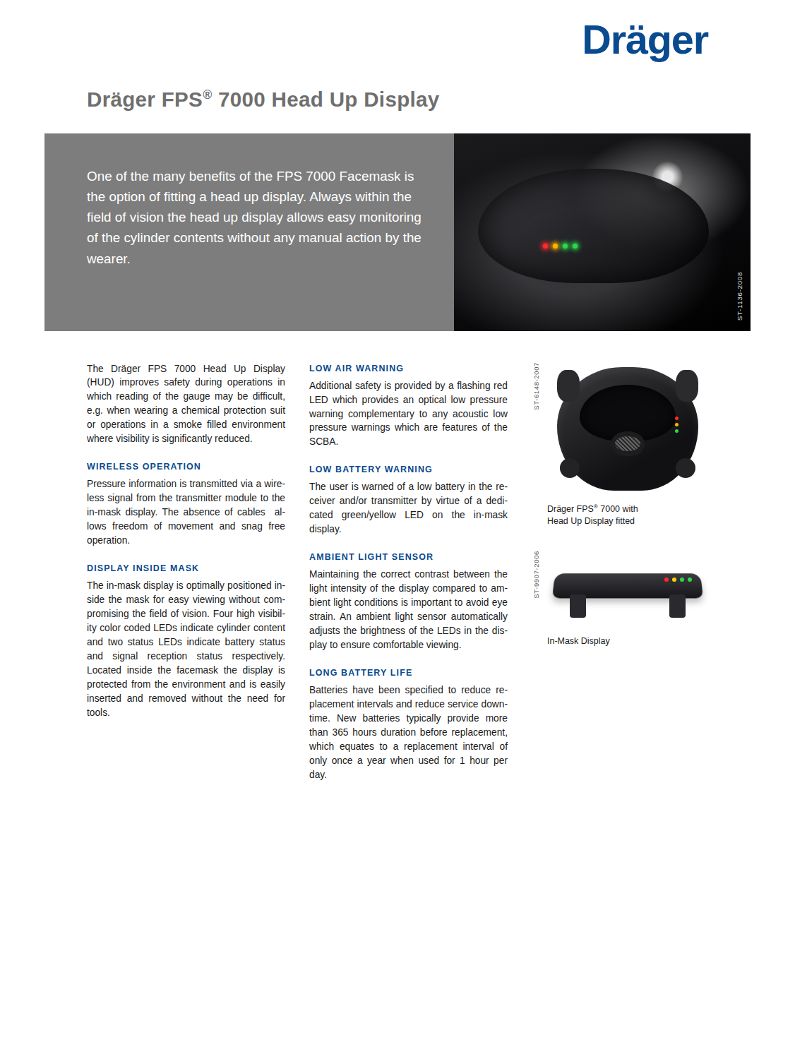Dräger
Dräger FPS® 7000 Head Up Display
One of the many benefits of the FPS 7000 Facemask is the option of fitting a head up display. Always within the field of vision the head up display allows easy monitoring of the cylinder contents without any manual action by the wearer.
ST-1136-2008
The Dräger FPS 7000 Head Up Display (HUD) improves safety during operations in which reading of the gauge may be difficult, e.g. when wearing a chemical protection suit or operations in a smoke filled environment where visibility is significantly reduced.
Wireless Operation
Pressure information is transmitted via a wireless signal from the transmitter module to the in-mask display. The absence of cables allows freedom of movement and snag free operation.
Display Inside Mask
The in-mask display is optimally positioned inside the mask for easy viewing without compromising the field of vision. Four high visibility color coded LEDs indicate cylinder content and two status LEDs indicate battery status and signal reception status respectively. Located inside the facemask the display is protected from the environment and is easily inserted and removed without the need for tools.
Low Air Warning
Additional safety is provided by a flashing red LED which provides an optical low pressure warning complementary to any acoustic low pressure warnings which are features of the SCBA.
Low Battery Warning
The user is warned of a low battery in the receiver and/or transmitter by virtue of a dedicated green/yellow LED on the in-mask display.
Ambient Light Sensor
Maintaining the correct contrast between the light intensity of the display compared to ambient light conditions is important to avoid eye strain. An ambient light sensor automatically adjusts the brightness of the LEDs in the display to ensure comfortable viewing.
Long Battery Life
Batteries have been specified to reduce replacement intervals and reduce service downtime. New batteries typically provide more than 365 hours duration before replacement, which equates to a replacement interval of only once a year when used for 1 hour per day.
ST-6148-2007
Dräger FPS® 7000 with
Head Up Display fitted
ST-9907-2006
In-Mask Display